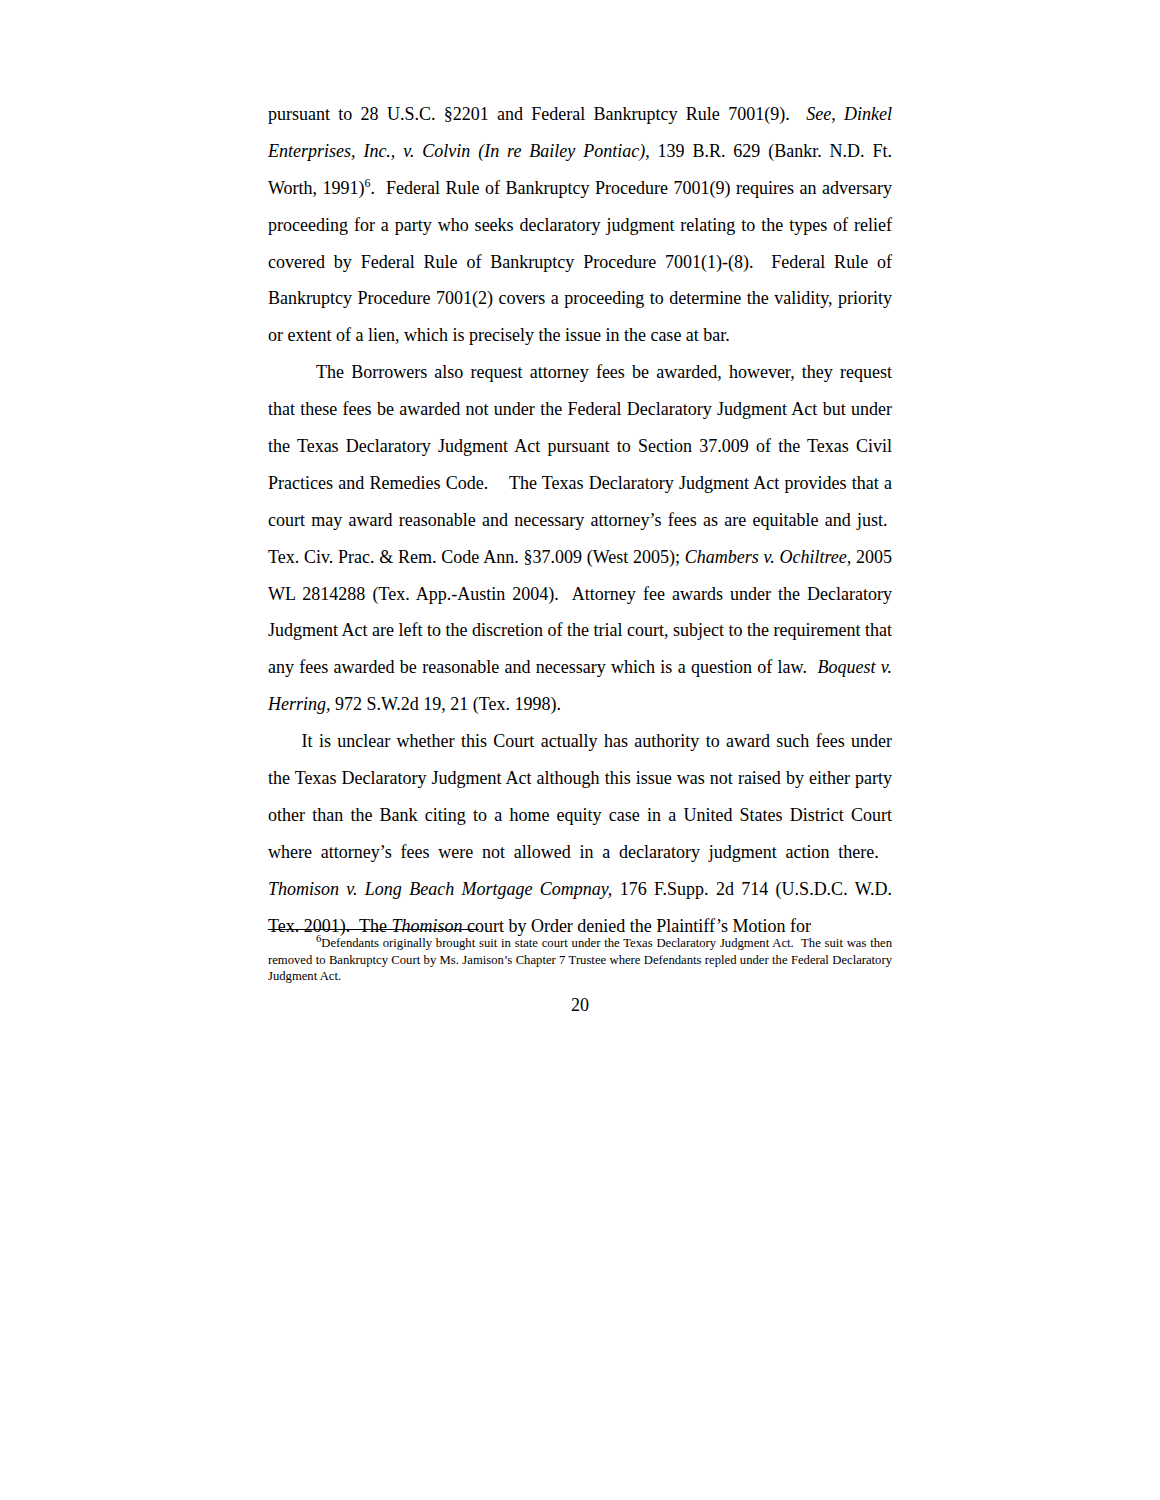pursuant to 28 U.S.C. §2201 and Federal Bankruptcy Rule 7001(9). See, Dinkel Enterprises, Inc., v. Colvin (In re Bailey Pontiac), 139 B.R. 629 (Bankr. N.D. Ft. Worth, 1991)6. Federal Rule of Bankruptcy Procedure 7001(9) requires an adversary proceeding for a party who seeks declaratory judgment relating to the types of relief covered by Federal Rule of Bankruptcy Procedure 7001(1)-(8). Federal Rule of Bankruptcy Procedure 7001(2) covers a proceeding to determine the validity, priority or extent of a lien, which is precisely the issue in the case at bar.
The Borrowers also request attorney fees be awarded, however, they request that these fees be awarded not under the Federal Declaratory Judgment Act but under the Texas Declaratory Judgment Act pursuant to Section 37.009 of the Texas Civil Practices and Remedies Code. The Texas Declaratory Judgment Act provides that a court may award reasonable and necessary attorney’s fees as are equitable and just. Tex. Civ. Prac. & Rem. Code Ann. §37.009 (West 2005); Chambers v. Ochiltree, 2005 WL 2814288 (Tex. App.-Austin 2004). Attorney fee awards under the Declaratory Judgment Act are left to the discretion of the trial court, subject to the requirement that any fees awarded be reasonable and necessary which is a question of law. Boquest v. Herring, 972 S.W.2d 19, 21 (Tex. 1998).
It is unclear whether this Court actually has authority to award such fees under the Texas Declaratory Judgment Act although this issue was not raised by either party other than the Bank citing to a home equity case in a United States District Court where attorney’s fees were not allowed in a declaratory judgment action there. Thomison v. Long Beach Mortgage Compnay, 176 F.Supp. 2d 714 (U.S.D.C. W.D. Tex. 2001). The Thomison court by Order denied the Plaintiff’s Motion for
6Defendants originally brought suit in state court under the Texas Declaratory Judgment Act. The suit was then removed to Bankruptcy Court by Ms. Jamison’s Chapter 7 Trustee where Defendants repled under the Federal Declaratory Judgment Act.
20